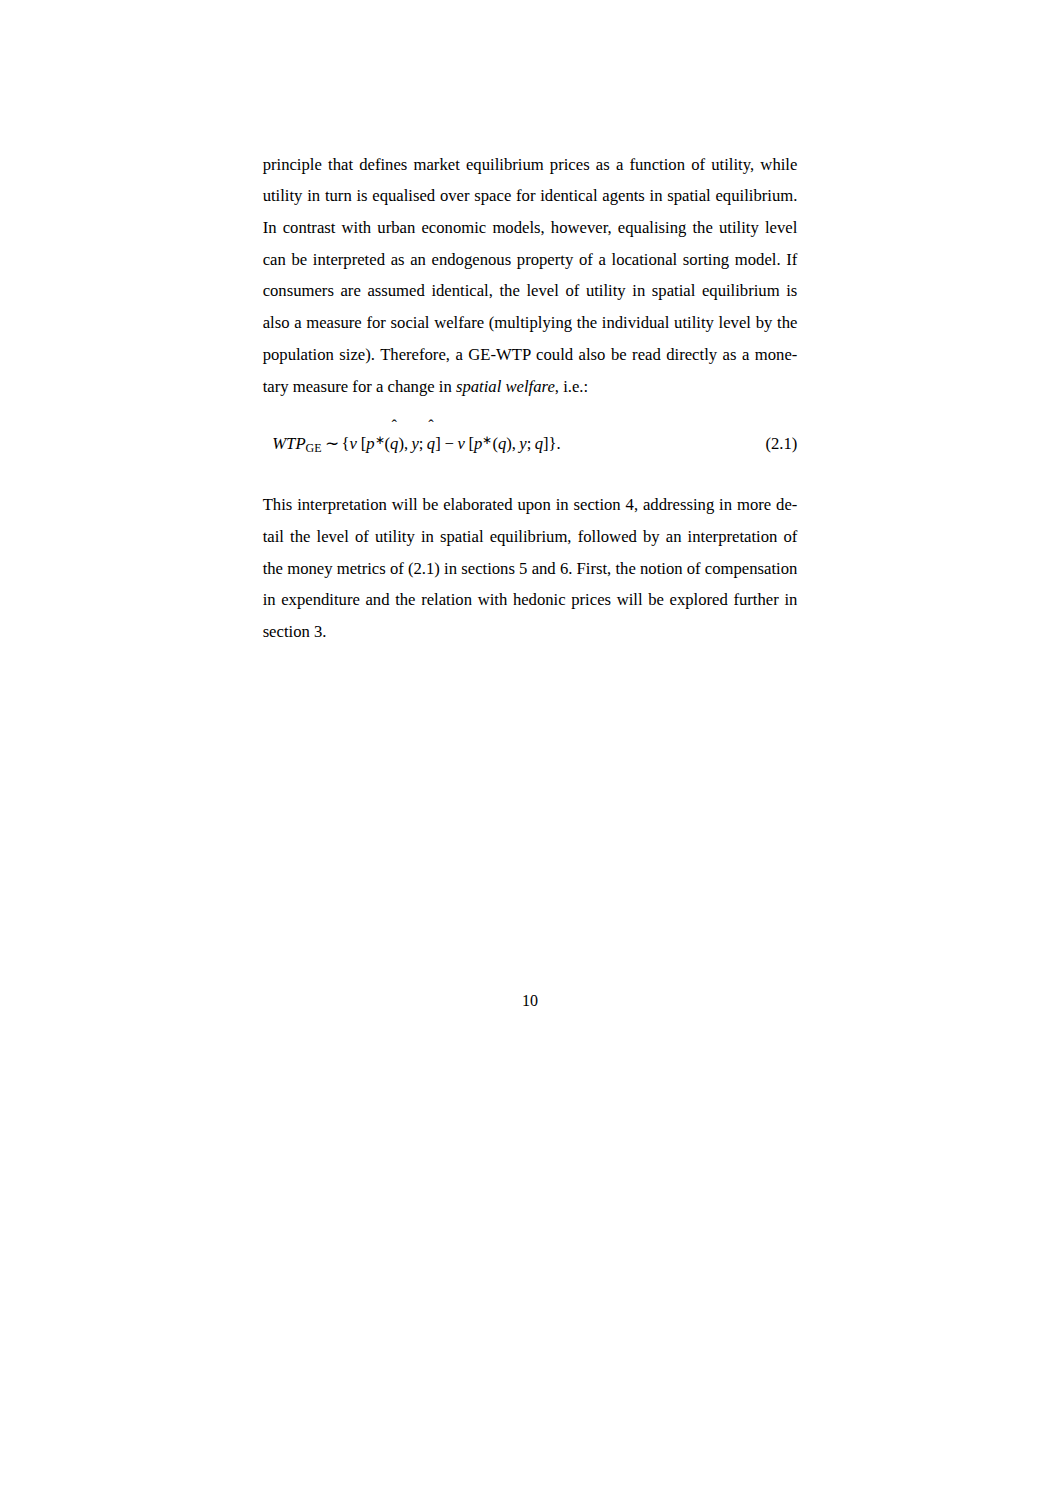principle that defines market equilibrium prices as a function of utility, while utility in turn is equalised over space for identical agents in spatial equilibrium. In contrast with urban economic models, however, equalising the utility level can be interpreted as an endogenous property of a locational sorting model. If consumers are assumed identical, the level of utility in spatial equilibrium is also a measure for social welfare (multiplying the individual utility level by the population size). Therefore, a GE-WTP could also be read directly as a monetary measure for a change in spatial welfare, i.e.:
WTPGE∼{v  [p∗(̂q), y; ̂q]−v  [p∗(q), y; q]}. (2.1)
This interpretation will be elaborated upon in section 4, addressing in more detail the level of utility in spatial equilibrium, followed by an interpretation of the money metrics of (2.1) in sections 5 and 6. First, the notion of compensation in expenditure and the relation with hedonic prices will be explored further in section 3.
10